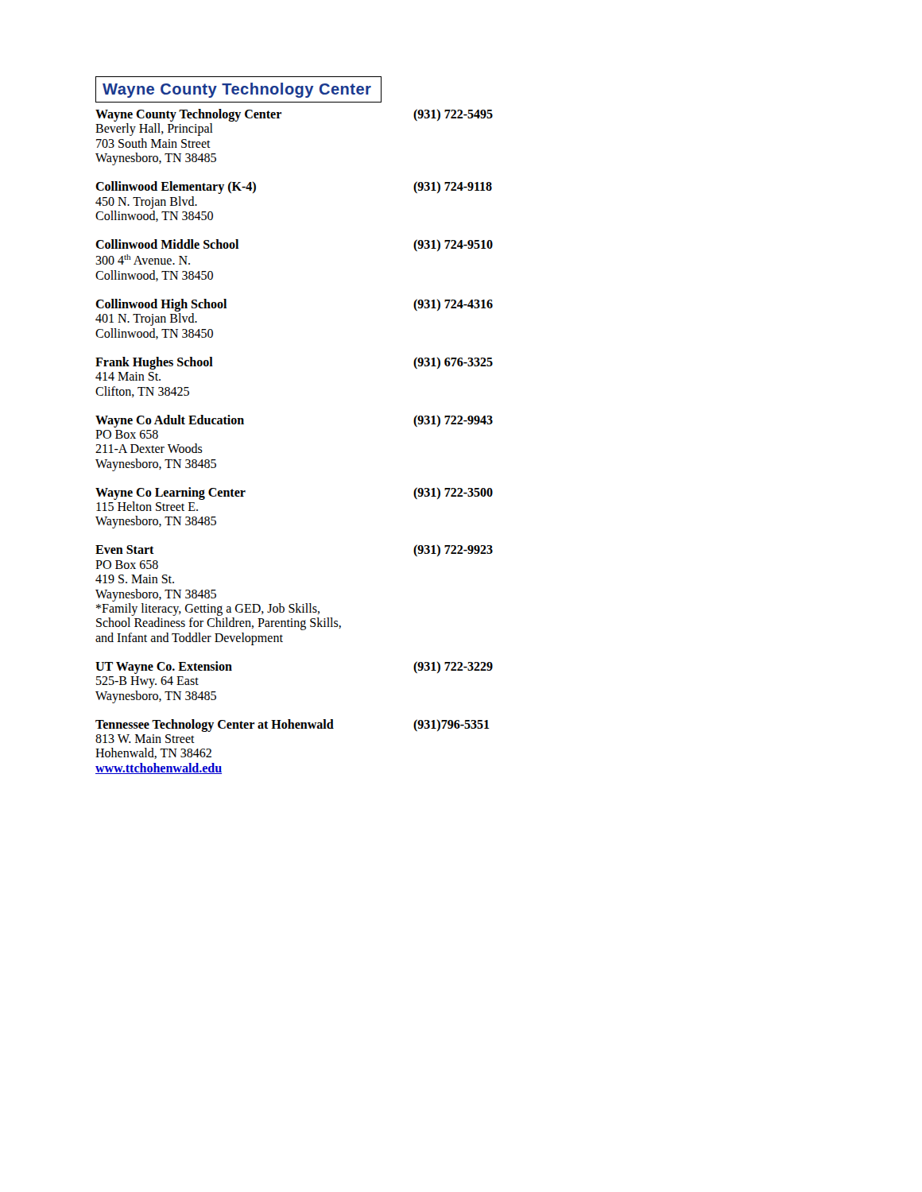Wayne County Technology Center
Wayne County Technology Center (931) 722-5495
Beverly Hall, Principal 703 South Main Street Waynesboro, TN 38485
Collinwood Elementary (K-4) (931) 724-9118
450 N. Trojan Blvd. Collinwood, TN 38450
Collinwood Middle School (931) 724-9510
300 4th Avenue. N. Collinwood, TN 38450
Collinwood High School (931) 724-4316
401 N. Trojan Blvd. Collinwood, TN 38450
Frank Hughes School (931) 676-3325
414 Main St. Clifton, TN 38425
Wayne Co Adult Education (931) 722-9943
PO Box 658 211-A Dexter Woods Waynesboro, TN 38485
Wayne Co Learning Center (931) 722-3500
115 Helton Street E. Waynesboro, TN 38485
Even Start (931) 722-9923
PO Box 658 419 S. Main St. Waynesboro, TN 38485 *Family literacy, Getting a GED, Job Skills, School Readiness for Children, Parenting Skills, and Infant and Toddler Development
UT Wayne Co. Extension (931) 722-3229
525-B Hwy. 64 East Waynesboro, TN 38485
Tennessee Technology Center at Hohenwald (931)796-5351
813 W. Main Street Hohenwald, TN 38462 www.ttchohenwald.edu